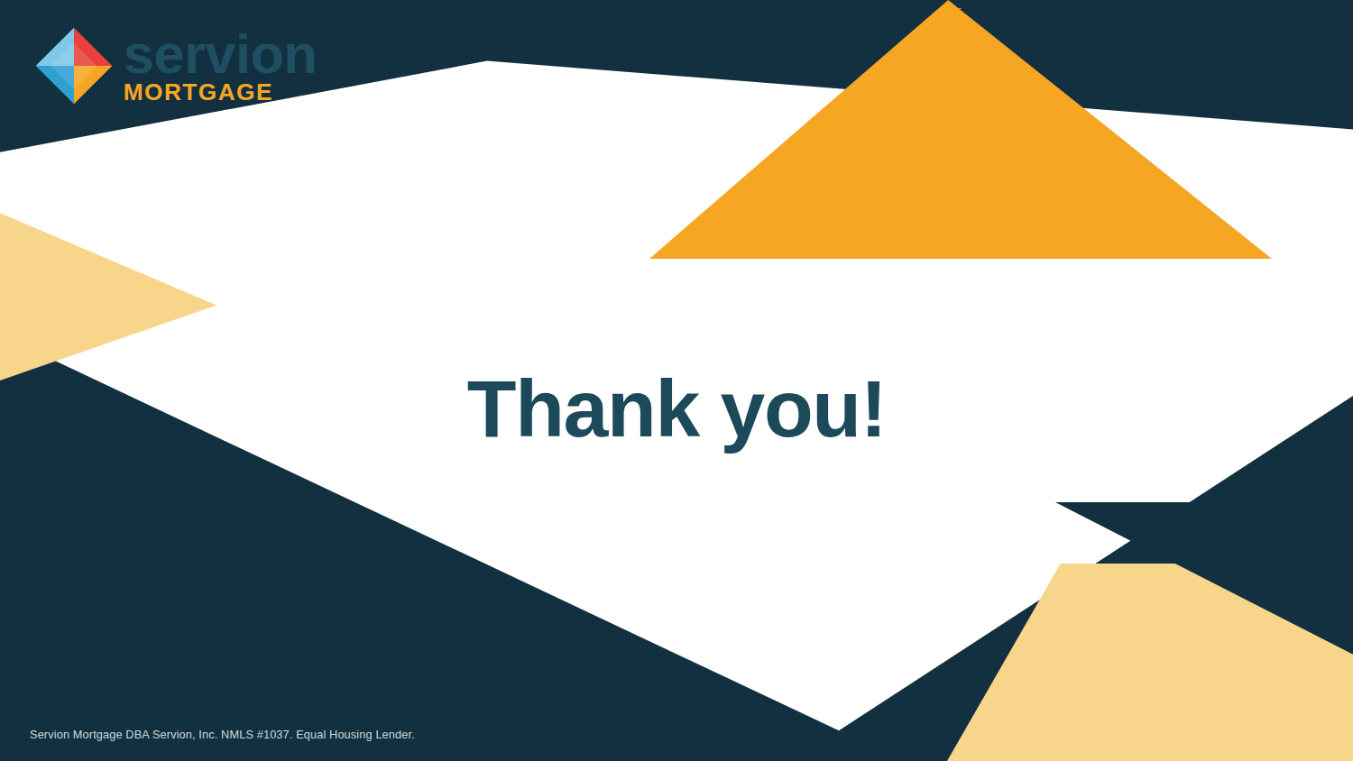servion MORTGAGE
Thank you!
Servion Mortgage DBA Servion, Inc. NMLS #1037. Equal Housing Lender.